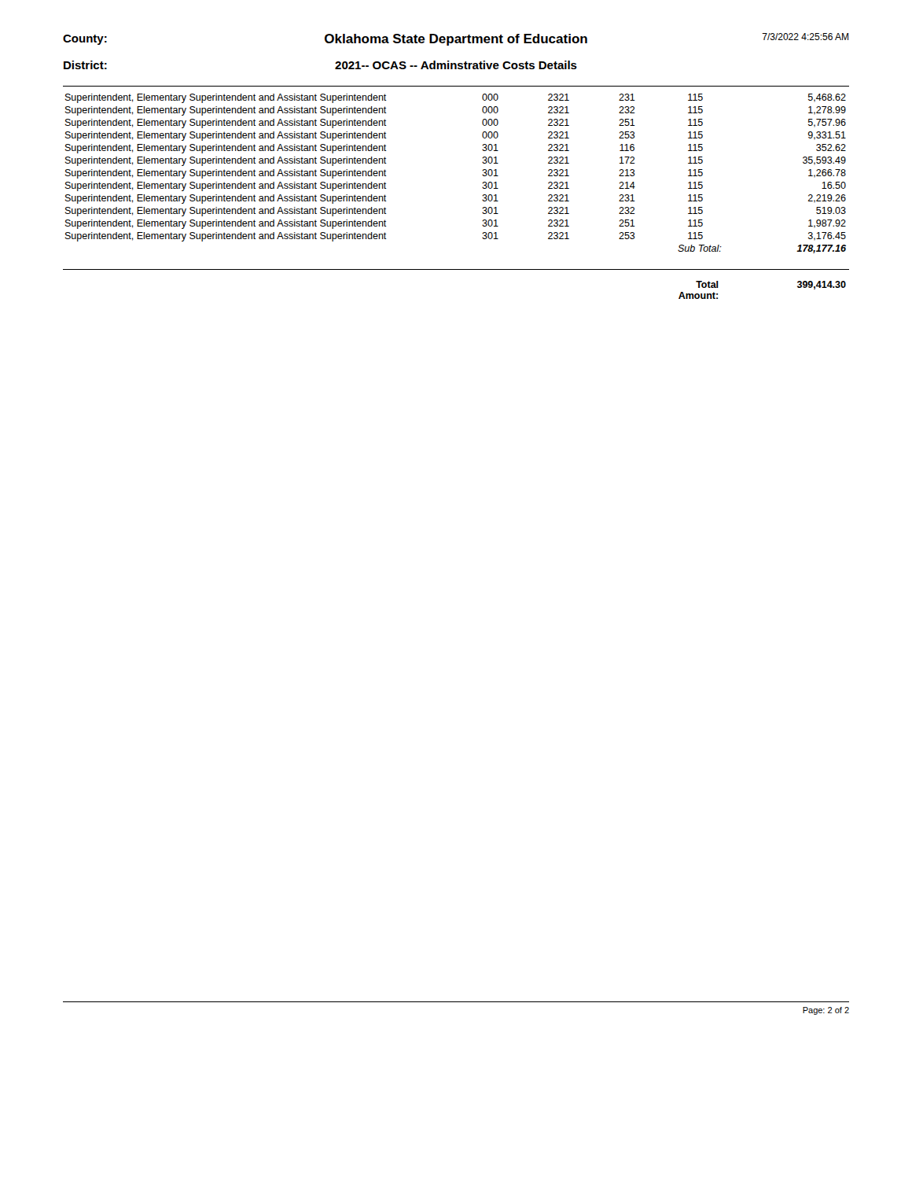7/3/2022 4:25:56 AM
County:
Oklahoma State Department of Education
District:
2021-- OCAS -- Adminstrative Costs Details
| Superintendent, Elementary Superintendent and Assistant Superintendent | 000 | 2321 | 231 | 115 | 5,468.62 |
| Superintendent, Elementary Superintendent and Assistant Superintendent | 000 | 2321 | 232 | 115 | 1,278.99 |
| Superintendent, Elementary Superintendent and Assistant Superintendent | 000 | 2321 | 251 | 115 | 5,757.96 |
| Superintendent, Elementary Superintendent and Assistant Superintendent | 000 | 2321 | 253 | 115 | 9,331.51 |
| Superintendent, Elementary Superintendent and Assistant Superintendent | 301 | 2321 | 116 | 115 | 352.62 |
| Superintendent, Elementary Superintendent and Assistant Superintendent | 301 | 2321 | 172 | 115 | 35,593.49 |
| Superintendent, Elementary Superintendent and Assistant Superintendent | 301 | 2321 | 213 | 115 | 1,266.78 |
| Superintendent, Elementary Superintendent and Assistant Superintendent | 301 | 2321 | 214 | 115 | 16.50 |
| Superintendent, Elementary Superintendent and Assistant Superintendent | 301 | 2321 | 231 | 115 | 2,219.26 |
| Superintendent, Elementary Superintendent and Assistant Superintendent | 301 | 2321 | 232 | 115 | 519.03 |
| Superintendent, Elementary Superintendent and Assistant Superintendent | 301 | 2321 | 251 | 115 | 1,987.92 |
| Superintendent, Elementary Superintendent and Assistant Superintendent | 301 | 2321 | 253 | 115 | 3,176.45 |
| | | | | Sub Total: | 178,177.16 |
| | | | | Total Amount: | 399,414.30 |
Page: 2 of 2